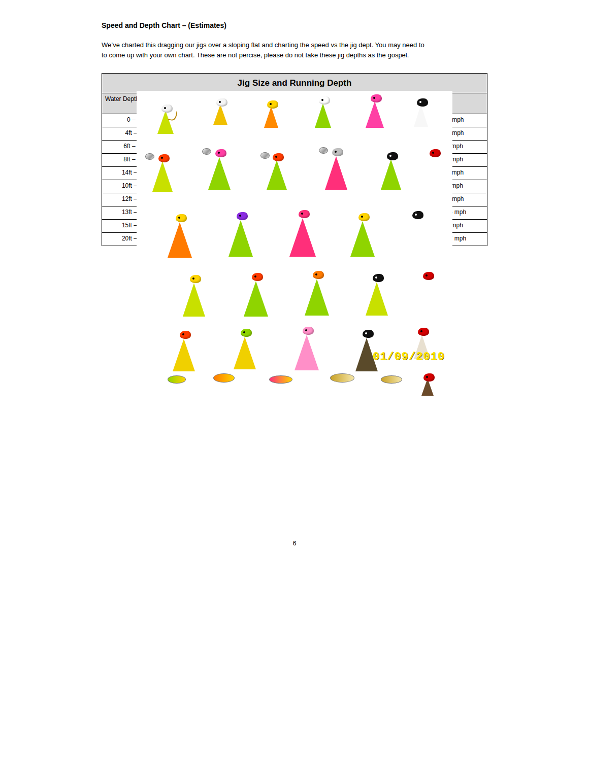Speed and Depth Chart – (Estimates)
We’ve charted this dragging our jigs over a sloping flat and charting the speed vs the jig dept. You may need to to come up with your own chart. These are not percise, please do not take these jig depths as the gospel.
Jig Size and Running Depth
| Water Depth | Jig Depth | Jig Size | Line Size | Distance Behind Boat | GPS Speed |
| --- | --- | --- | --- | --- | --- |
| 0 – 8ft | 3ft – 5ft | 1/32 nd | 4# | 50 ft – 65ft | .7 mph - .5 mph |
| 4ft – 8ft | 4ft – 7ft | 1/24 th | 4# | 55 ft – 65ft | .9 mph - .9 mph |
| 6ft – 10ft | 4ft – 9ft | 1/16 th | 6# | 55 ft – 65ft | 1 mph - .7 mph |
| 8ft – 13ft | 7ft – 12ft | 1/8 th | 6# | 55 ft – 65ft | 1 mph - .7 mph |
| 14ft – 20ft | 13ft – 18ft | 1/4 th | 6# | 55 ft – 65ft | 1 mph – .7 mph |
| 10ft – 13ft | 7ft – 10ft | (2) 1/24 th | 6# | 60 ft – 75ft | 1 mph - .7 mph |
| 12ft – 16ft | 10ft – 13ft | (2) 1/32 nd | 6# | 60 ft – 75ft | .9 mph - .7 mph |
| 13ft – 17ft | 10ft – 15ft | (2) 1/16 th | 6# | 80 ft – 100ft | 1.1 mph – .6 mph |
| 15ft – 20ft | 14ft – 19ft | (2) 1/8 th | 6# | 80ft – 120ft | 1 mph - .7 mph |
| 20ft – 30ft | 18ft – 22ft | (2) 1/4 th | 6# | 35 ft – 45ft | 1.1 mph – .7 mph |
Jigs Used
01/09/2010
6